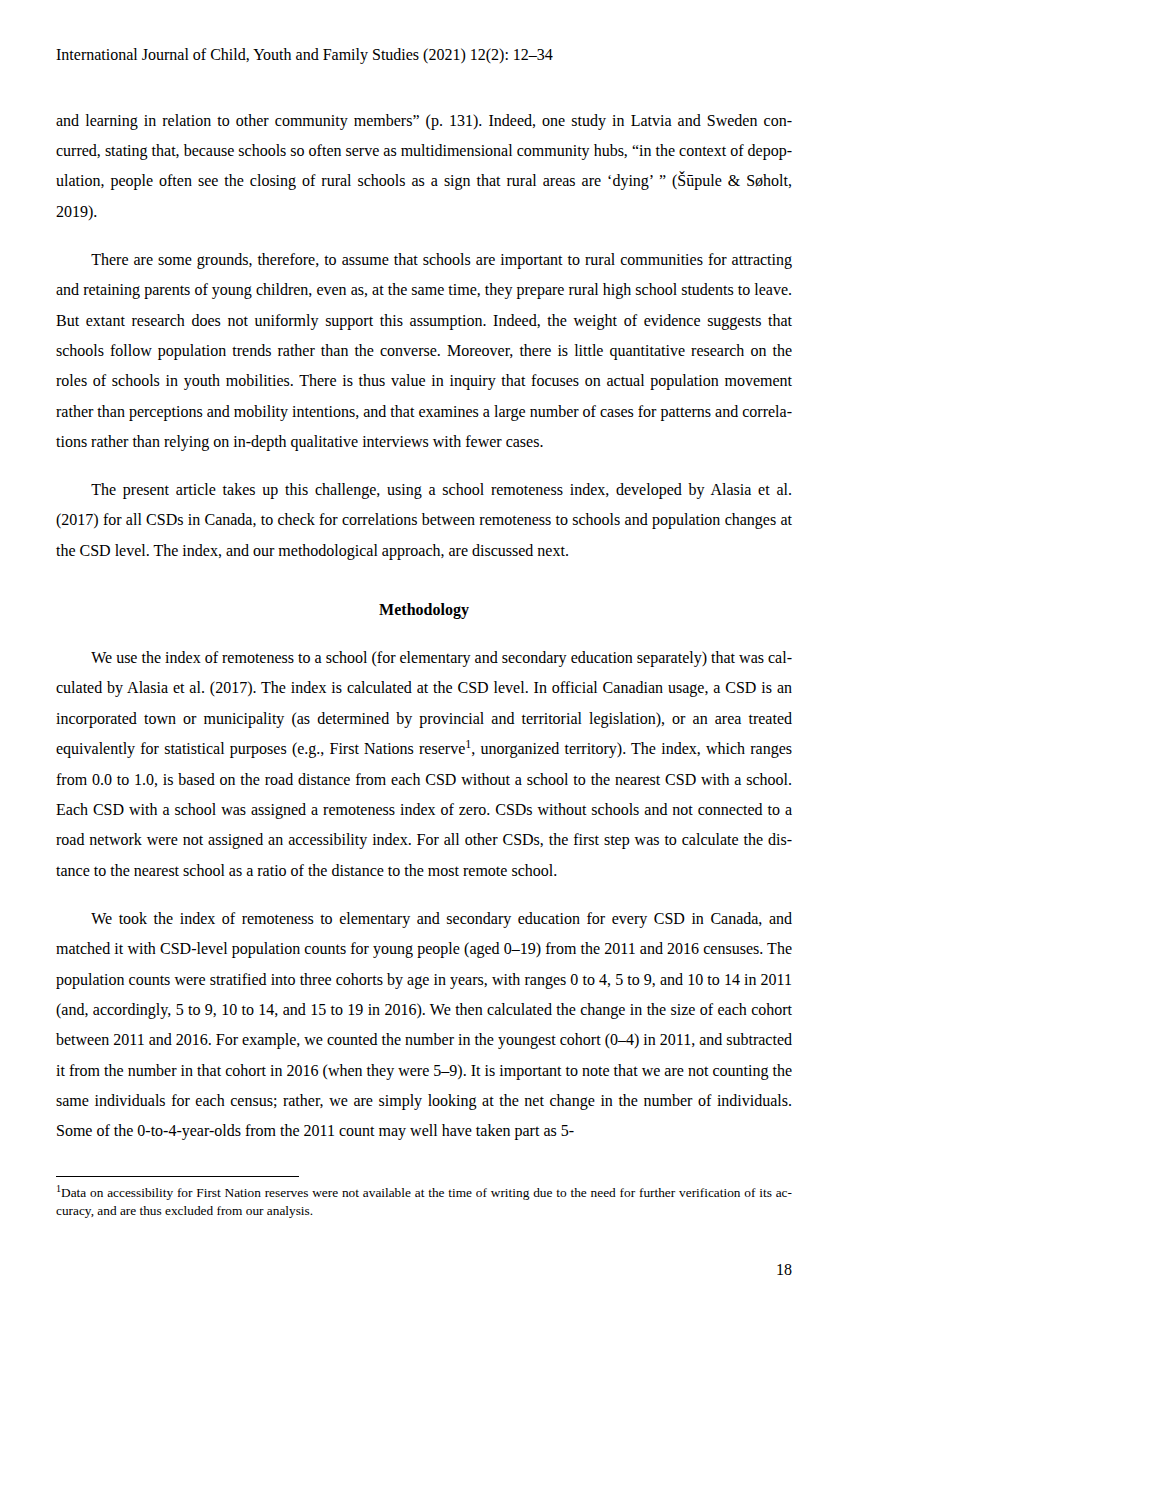International Journal of Child, Youth and Family Studies (2021) 12(2): 12–34
and learning in relation to other community members” (p. 131). Indeed, one study in Latvia and Sweden concurred, stating that, because schools so often serve as multidimensional community hubs, “in the context of depopulation, people often see the closing of rural schools as a sign that rural areas are ‘dying’ ” (Šūpule & Søholt, 2019).
There are some grounds, therefore, to assume that schools are important to rural communities for attracting and retaining parents of young children, even as, at the same time, they prepare rural high school students to leave. But extant research does not uniformly support this assumption. Indeed, the weight of evidence suggests that schools follow population trends rather than the converse. Moreover, there is little quantitative research on the roles of schools in youth mobilities. There is thus value in inquiry that focuses on actual population movement rather than perceptions and mobility intentions, and that examines a large number of cases for patterns and correlations rather than relying on in-depth qualitative interviews with fewer cases.
The present article takes up this challenge, using a school remoteness index, developed by Alasia et al. (2017) for all CSDs in Canada, to check for correlations between remoteness to schools and population changes at the CSD level. The index, and our methodological approach, are discussed next.
Methodology
We use the index of remoteness to a school (for elementary and secondary education separately) that was calculated by Alasia et al. (2017). The index is calculated at the CSD level. In official Canadian usage, a CSD is an incorporated town or municipality (as determined by provincial and territorial legislation), or an area treated equivalently for statistical purposes (e.g., First Nations reserve1, unorganized territory). The index, which ranges from 0.0 to 1.0, is based on the road distance from each CSD without a school to the nearest CSD with a school. Each CSD with a school was assigned a remoteness index of zero. CSDs without schools and not connected to a road network were not assigned an accessibility index. For all other CSDs, the first step was to calculate the distance to the nearest school as a ratio of the distance to the most remote school.
We took the index of remoteness to elementary and secondary education for every CSD in Canada, and matched it with CSD-level population counts for young people (aged 0–19) from the 2011 and 2016 censuses. The population counts were stratified into three cohorts by age in years, with ranges 0 to 4, 5 to 9, and 10 to 14 in 2011 (and, accordingly, 5 to 9, 10 to 14, and 15 to 19 in 2016). We then calculated the change in the size of each cohort between 2011 and 2016. For example, we counted the number in the youngest cohort (0–4) in 2011, and subtracted it from the number in that cohort in 2016 (when they were 5–9). It is important to note that we are not counting the same individuals for each census; rather, we are simply looking at the net change in the number of individuals. Some of the 0-to-4-year-olds from the 2011 count may well have taken part as 5-
1Data on accessibility for First Nation reserves were not available at the time of writing due to the need for further verification of its accuracy, and are thus excluded from our analysis.
18